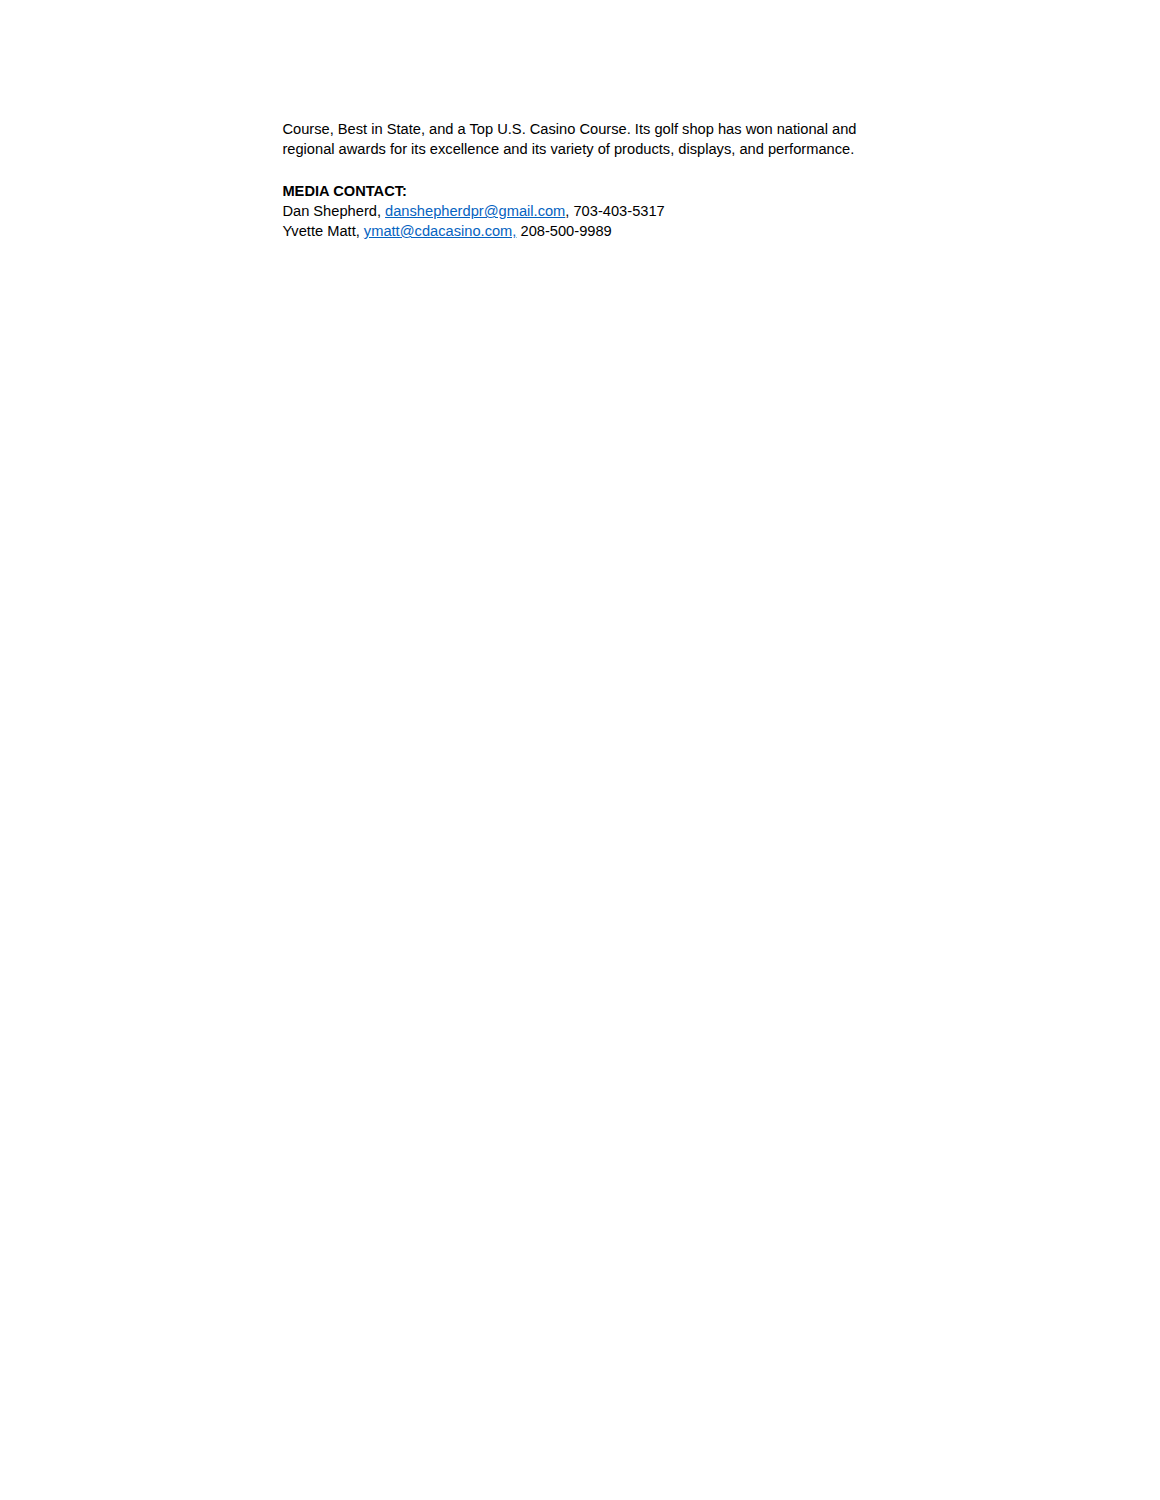Course, Best in State, and a Top U.S. Casino Course. Its golf shop has won national and regional awards for its excellence and its variety of products, displays, and performance.
MEDIA CONTACT:
Dan Shepherd, danshepherdpr@gmail.com, 703-403-5317
Yvette Matt, ymatt@cdacasino.com, 208-500-9989